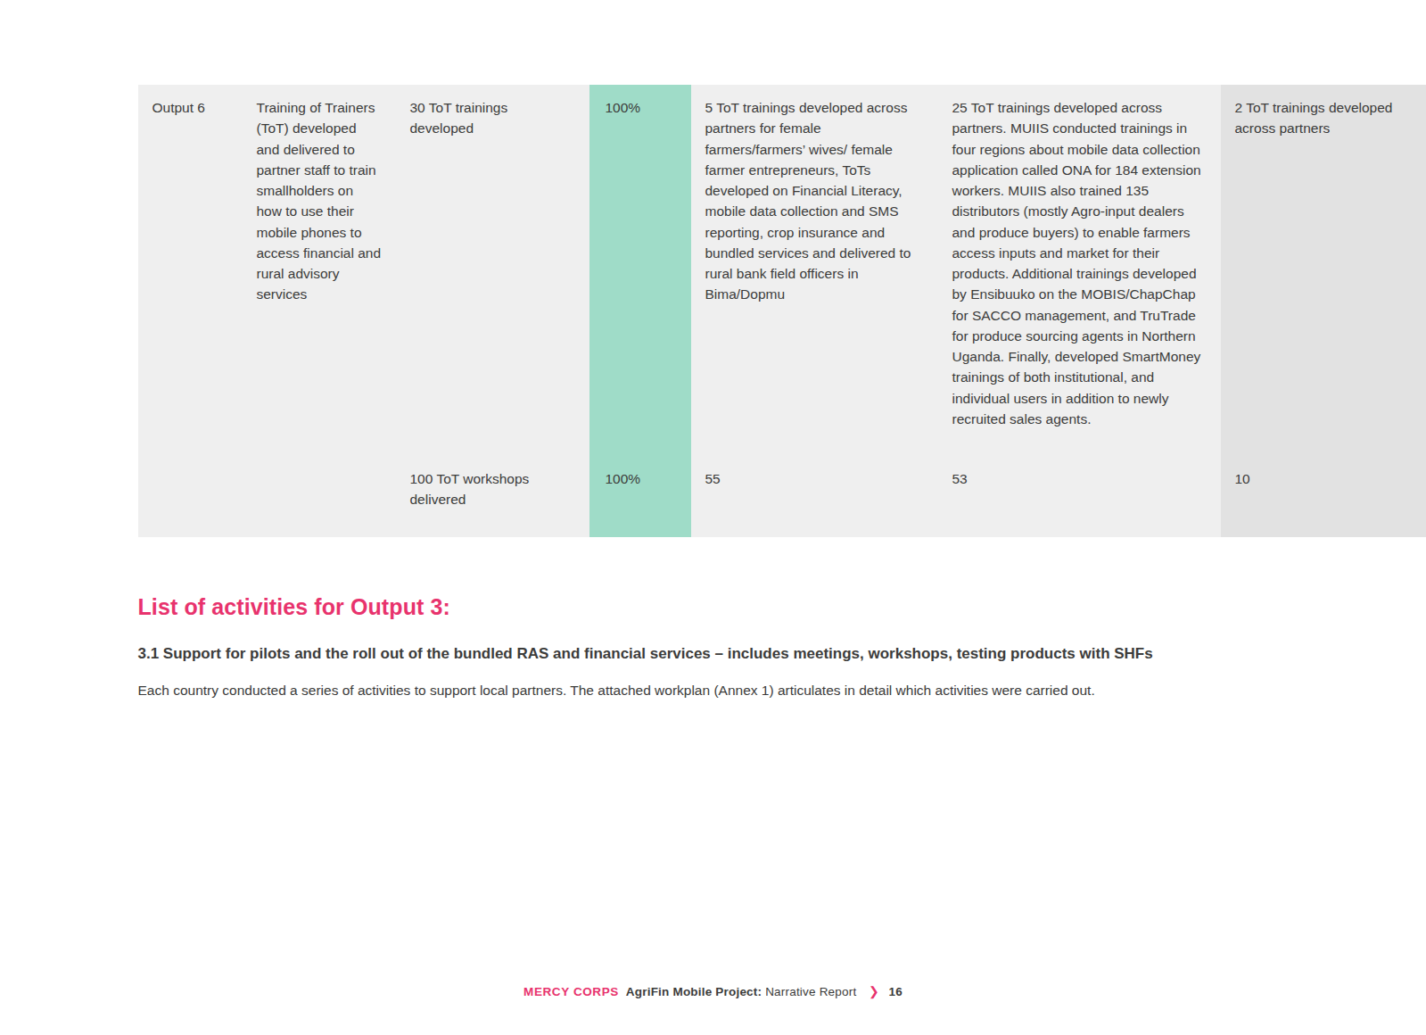| Output 6 | Training of Trainers (ToT) developed and delivered to partner staff to train smallholders on how to use their mobile phones to access financial and rural advisory services | 30 ToT trainings developed | 100% | 5 ToT trainings developed across partners for female farmers/farmers’ wives/ female farmer entrepreneurs, ToTs developed on Financial Literacy, mobile data collection and SMS reporting, crop insurance and bundled services and delivered to rural bank field officers in Bima/Dopmu | 25 ToT trainings developed across partners. MUIIS conducted trainings in four regions about mobile data collection application called ONA for 184 extension workers. MUIIS also trained 135 distributors (mostly Agro-input dealers and produce buyers) to enable farmers access inputs and market for their products. Additional trainings developed by Ensibuuko on the MOBIS/ChapChap for SACCO management, and TruTrade for produce sourcing agents in Northern Uganda. Finally, developed SmartMoney trainings of both institutional, and individual users in addition to newly recruited sales agents. | 2 ToT trainings developed across partners |
| 100 ToT workshops delivered | 100% | 55 | 53 | 10 |
List of activities for Output 3:
3.1 Support for pilots and the roll out of the bundled RAS and financial services – includes meetings, workshops, testing products with SHFs
Each country conducted a series of activities to support local partners. The attached workplan (Annex 1) articulates in detail which activities were carried out.
MERCY CORPS AgriFin Mobile Project: Narrative Report ❯ 16